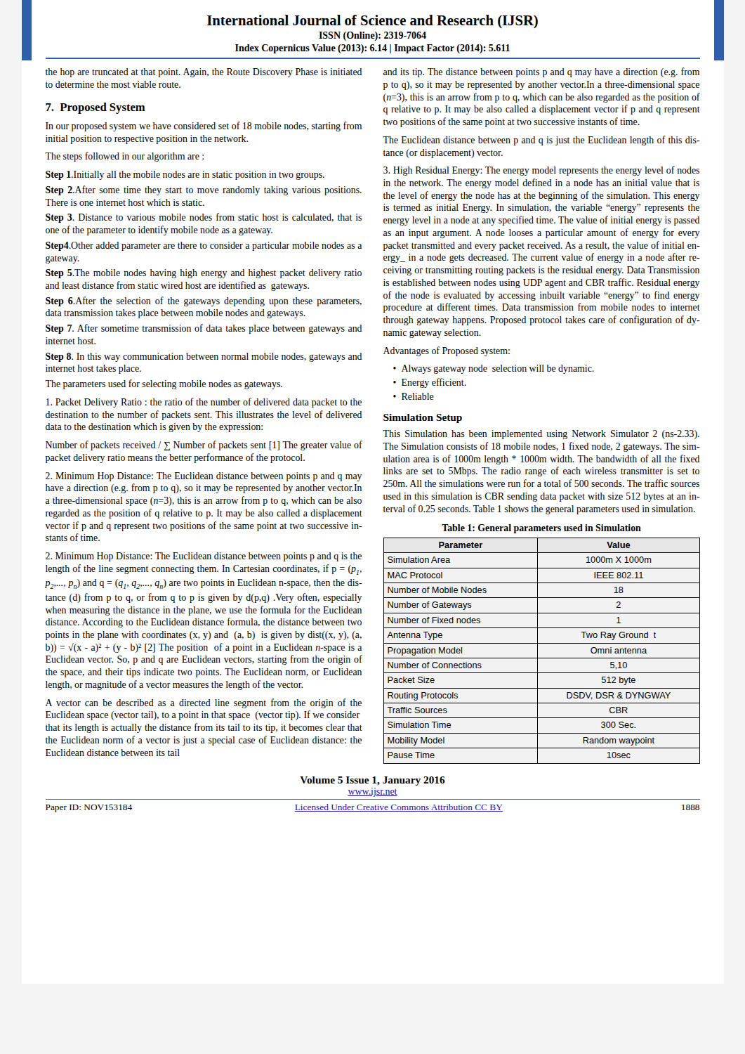International Journal of Science and Research (IJSR)
ISSN (Online): 2319-7064
Index Copernicus Value (2013): 6.14 | Impact Factor (2014): 5.611
the hop are truncated at that point. Again, the Route Discovery Phase is initiated to determine the most viable route.
7. Proposed System
In our proposed system we have considered set of 18 mobile nodes, starting from initial position to respective position in the network.
The steps followed in our algorithm are :
Step 1.Initially all the mobile nodes are in static position in two groups.
Step 2.After some time they start to move randomly taking various positions. There is one internet host which is static.
Step 3. Distance to various mobile nodes from static host is calculated, that is one of the parameter to identify mobile node as a gateway.
Step4.Other added parameter are there to consider a particular mobile nodes as a gateway.
Step 5.The mobile nodes having high energy and highest packet delivery ratio and least distance from static wired host are identified as gateways.
Step 6.After the selection of the gateways depending upon these parameters, data transmission takes place between mobile nodes and gateways.
Step 7. After sometime transmission of data takes place between gateways and internet host.
Step 8. In this way communication between normal mobile nodes, gateways and internet host takes place.
The parameters used for selecting mobile nodes as gateways.
1. Packet Delivery Ratio : the ratio of the number of delivered data packet to the destination to the number of packets sent. This illustrates the level of delivered data to the destination which is given by the expression:
Number of packets received / ∑ Number of packets sent [1] The greater value of packet delivery ratio means the better performance of the protocol.
2. Minimum Hop Distance: The Euclidean distance between points p and q may have a direction (e.g. from p to q), so it may be represented by another vector.In a three-dimensional space (n=3), this is an arrow from p to q, which can be also regarded as the position of q relative to p. It may be also called a displacement vector if p and q represent two positions of the same point at two successive instants of time.
2. Minimum Hop Distance: The Euclidean distance between points p and q is the length of the line segment connecting them. In Cartesian coordinates, if p = (p1, p2,..., pn) and q = (q1, q2,..., qn) are two points in Euclidean n-space, then the distance (d) from p to q, or from q to p is given by d(p,q) .Very often, especially when measuring the distance in the plane, we use the formula for the Euclidean distance. According to the Euclidean distance formula, the distance between two points in the plane with coordinates (x, y) and (a, b) is given by dist((x, y), (a, b)) = √(x - a)² + (y - b)² [2] The position of a point in a Euclidean n-space is a Euclidean vector. So, p and q are Euclidean vectors, starting from the origin of the space, and their tips indicate two points. The Euclidean norm, or Euclidean length, or magnitude of a vector measures the length of the vector.
A vector can be described as a directed line segment from the origin of the Euclidean space (vector tail), to a point in that space (vector tip). If we consider that its length is actually the distance from its tail to its tip, it becomes clear that the Euclidean norm of a vector is just a special case of Euclidean distance: the Euclidean distance between its tail
and its tip. The distance between points p and q may have a direction (e.g. from p to q), so it may be represented by another vector.In a three-dimensional space (n=3), this is an arrow from p to q, which can be also regarded as the position of q relative to p. It may be also called a displacement vector if p and q represent two positions of the same point at two successive instants of time.
The Euclidean distance between p and q is just the Euclidean length of this distance (or displacement) vector.
3. High Residual Energy: The energy model represents the energy level of nodes in the network. The energy model defined in a node has an initial value that is the level of energy the node has at the beginning of the simulation. This energy is termed as initial Energy. In simulation, the variable “energy” represents the energy level in a node at any specified time. The value of initial energy is passed as an input argument. A node looses a particular amount of energy for every packet transmitted and every packet received. As a result, the value of initial energy_ in a node gets decreased. The current value of energy in a node after receiving or transmitting routing packets is the residual energy. Data Transmission is established between nodes using UDP agent and CBR traffic. Residual energy of the node is evaluated by accessing inbuilt variable “energy” to find energy procedure at different times. Data transmission from mobile nodes to internet through gateway happens. Proposed protocol takes care of configuration of dynamic gateway selection.
Advantages of Proposed system:
Always gateway node selection will be dynamic.
Energy efficient.
Reliable
Simulation Setup
This Simulation has been implemented using Network Simulator 2 (ns-2.33). The Simulation consists of 18 mobile nodes, 1 fixed node, 2 gateways. The simulation area is of 1000m length * 1000m width. The bandwidth of all the fixed links are set to 5Mbps. The radio range of each wireless transmitter is set to 250m. All the simulations were run for a total of 500 seconds. The traffic sources used in this simulation is CBR sending data packet with size 512 bytes at an interval of 0.25 seconds. Table 1 shows the general parameters used in simulation.
Table 1: General parameters used in Simulation
| Parameter | Value |
| Simulation Area | 1000m X 1000m |
| MAC Protocol | IEEE 802.11 |
| Number of Mobile Nodes | 18 |
| Number of Gateways | 2 |
| Number of Fixed nodes | 1 |
| Antenna Type | Two Ray Ground t |
| Propagation Model | Omni antenna |
| Number of Connections | 5,10 |
| Packet Size | 512 byte |
| Routing Protocols | DSDV, DSR & DYNGWAY |
| Traffic Sources | CBR |
| Simulation Time | 300 Sec. |
| Mobility Model | Random waypoint |
| Pause Time | 10sec |
Volume 5 Issue 1, January 2016
www.ijsr.net
Paper ID: NOV153184
Licensed Under Creative Commons Attribution CC BY
1888